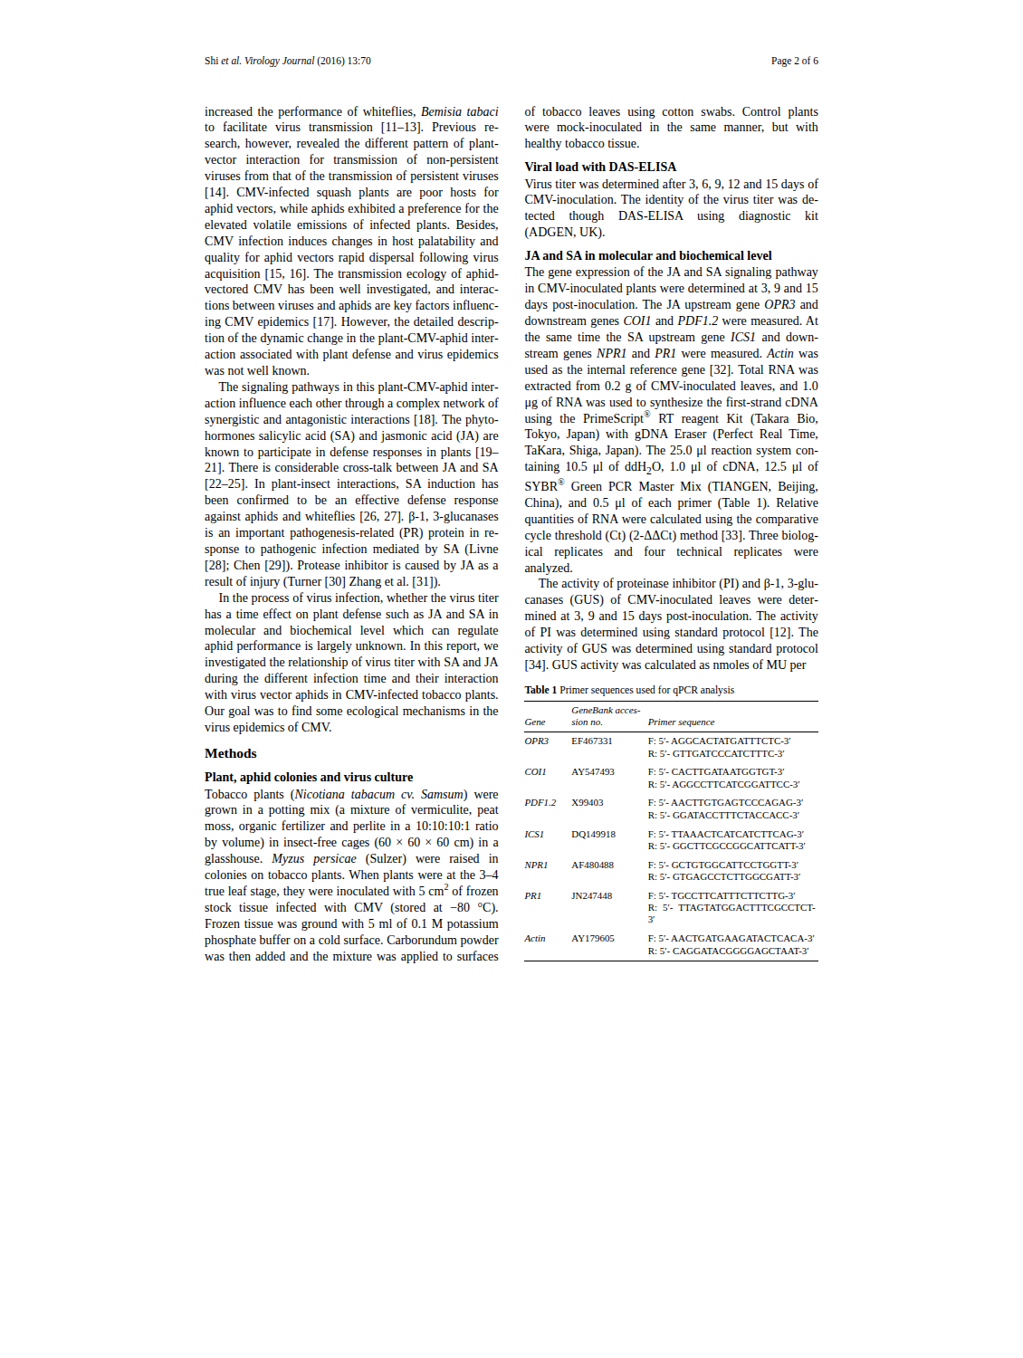Shi et al. Virology Journal (2016) 13:70
Page 2 of 6
increased the performance of whiteflies, Bemisia tabaci to facilitate virus transmission [11–13]. Previous research, however, revealed the different pattern of plant-vector interaction for transmission of non-persistent viruses from that of the transmission of persistent viruses [14]. CMV-infected squash plants are poor hosts for aphid vectors, while aphids exhibited a preference for the elevated volatile emissions of infected plants. Besides, CMV infection induces changes in host palatability and quality for aphid vectors rapid dispersal following virus acquisition [15, 16]. The transmission ecology of aphid-vectored CMV has been well investigated, and interactions between viruses and aphids are key factors influencing CMV epidemics [17]. However, the detailed description of the dynamic change in the plant-CMV-aphid interaction associated with plant defense and virus epidemics was not well known.
The signaling pathways in this plant-CMV-aphid interaction influence each other through a complex network of synergistic and antagonistic interactions [18]. The phytohormones salicylic acid (SA) and jasmonic acid (JA) are known to participate in defense responses in plants [19–21]. There is considerable cross-talk between JA and SA [22–25]. In plant-insect interactions, SA induction has been confirmed to be an effective defense response against aphids and whiteflies [26, 27]. β-1, 3-glucanases is an important pathogenesis-related (PR) protein in response to pathogenic infection mediated by SA (Livne [28]; Chen [29]). Protease inhibitor is caused by JA as a result of injury (Turner [30] Zhang et al. [31]).
In the process of virus infection, whether the virus titer has a time effect on plant defense such as JA and SA in molecular and biochemical level which can regulate aphid performance is largely unknown. In this report, we investigated the relationship of virus titer with SA and JA during the different infection time and their interaction with virus vector aphids in CMV-infected tobacco plants. Our goal was to find some ecological mechanisms in the virus epidemics of CMV.
Methods
Plant, aphid colonies and virus culture
Tobacco plants (Nicotiana tabacum cv. Samsum) were grown in a potting mix (a mixture of vermiculite, peat moss, organic fertilizer and perlite in a 10:10:10:1 ratio by volume) in insect-free cages (60 × 60 × 60 cm) in a glasshouse. Myzus persicae (Sulzer) were raised in colonies on tobacco plants. When plants were at the 3–4 true leaf stage, they were inoculated with 5 cm2 of frozen stock tissue infected with CMV (stored at −80 °C). Frozen tissue was ground with 5 ml of 0.1 M potassium phosphate buffer on a cold surface. Carborundum powder was then added and the mixture was applied to surfaces of tobacco leaves using cotton swabs. Control plants were mock-inoculated in the same manner, but with healthy tobacco tissue.
Viral load with DAS-ELISA
Virus titer was determined after 3, 6, 9, 12 and 15 days of CMV-inoculation. The identity of the virus titer was detected though DAS-ELISA using diagnostic kit (ADGEN, UK).
JA and SA in molecular and biochemical level
The gene expression of the JA and SA signaling pathway in CMV-inoculated plants were determined at 3, 9 and 15 days post-inoculation. The JA upstream gene OPR3 and downstream genes COI1 and PDF1.2 were measured. At the same time the SA upstream gene ICS1 and downstream genes NPR1 and PR1 were measured. Actin was used as the internal reference gene [32]. Total RNA was extracted from 0.2 g of CMV-inoculated leaves, and 1.0 μg of RNA was used to synthesize the first-strand cDNA using the PrimeScript® RT reagent Kit (Takara Bio, Tokyo, Japan) with gDNA Eraser (Perfect Real Time, TaKara, Shiga, Japan). The 25.0 μl reaction system containing 10.5 μl of ddH2O, 1.0 μl of cDNA, 12.5 μl of SYBR® Green PCR Master Mix (TIANGEN, Beijing, China), and 0.5 μl of each primer (Table 1). Relative quantities of RNA were calculated using the comparative cycle threshold (Ct) (2-ΔΔCt) method [33]. Three biological replicates and four technical replicates were analyzed.
The activity of proteinase inhibitor (PI) and β-1, 3-glucanases (GUS) of CMV-inoculated leaves were determined at 3, 9 and 15 days post-inoculation. The activity of PI was determined using standard protocol [12]. The activity of GUS was determined using standard protocol [34]. GUS activity was calculated as nmoles of MU per
Table 1 Primer sequences used for qPCR analysis
| Gene | GeneBank accession no. | Primer sequence |
| --- | --- | --- |
| OPR3 | EF467331 | F: 5′- AGGCACTATGATTTCTC-3′ R: 5′- GTTGATCCCATCTTTC-3′ |
| COI1 | AY547493 | F: 5′- CACTTGATAATGGTGT-3′ R: 5′- AGGCCTTCATCGGATTCC-3′ |
| PDF1.2 | X99403 | F: 5′- AACTTGTGAGTCCCAGAG-3′ R: 5′- GGATACCTTTCTACCACC-3′ |
| ICS1 | DQ149918 | F: 5′- TTAAACTCATCATCTTCAG-3′ R: 5′- GGCTTCGCCGGCATTCATT-3′ |
| NPR1 | AF480488 | F: 5′- GCTGTGGCATTCCTGGTT-3′ R: 5′- GTGAGCCTCTTGGCGATT-3′ |
| PR1 | JN247448 | F: 5′- TGCCTTCATTTCTTCTTG-3′ R: 5′- TTAGTATGGACTTTCGCCTCT-3′ |
| Actin | AY179605 | F: 5′- AACTGATGAAGATACTCACA-3′ R: 5′- CAGGATACGGGGAGCTAAT-3′ |